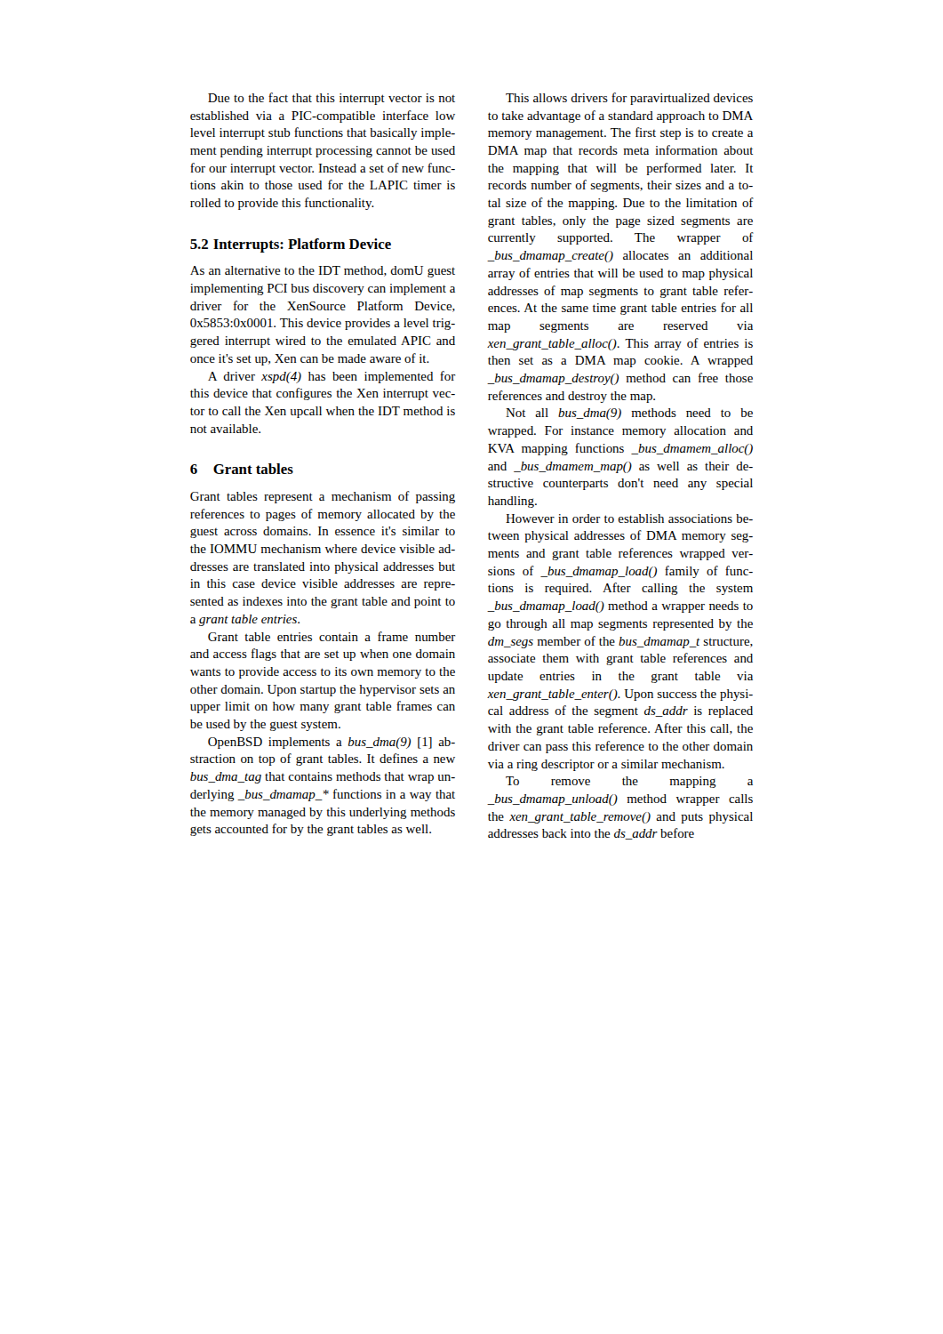Due to the fact that this interrupt vector is not established via a PIC-compatible interface low level interrupt stub functions that basically implement pending interrupt processing cannot be used for our interrupt vector. Instead a set of new functions akin to those used for the LAPIC timer is rolled to provide this functionality.
5.2 Interrupts: Platform Device
As an alternative to the IDT method, domU guest implementing PCI bus discovery can implement a driver for the XenSource Platform Device, 0x5853:0x0001. This device provides a level triggered interrupt wired to the emulated APIC and once it's set up, Xen can be made aware of it.
A driver xspd(4) has been implemented for this device that configures the Xen interrupt vector to call the Xen upcall when the IDT method is not available.
6 Grant tables
Grant tables represent a mechanism of passing references to pages of memory allocated by the guest across domains. In essence it's similar to the IOMMU mechanism where device visible addresses are translated into physical addresses but in this case device visible addresses are represented as indexes into the grant table and point to a grant table entries.
Grant table entries contain a frame number and access flags that are set up when one domain wants to provide access to its own memory to the other domain. Upon startup the hypervisor sets an upper limit on how many grant table frames can be used by the guest system.
OpenBSD implements a bus_dma(9) [1] abstraction on top of grant tables. It defines a new bus_dma_tag that contains methods that wrap underlying _bus_dmamap_* functions in a way that the memory managed by this underlying methods gets accounted for by the grant tables as well.
This allows drivers for paravirtualized devices to take advantage of a standard approach to DMA memory management. The first step is to create a DMA map that records meta information about the mapping that will be performed later. It records number of segments, their sizes and a total size of the mapping. Due to the limitation of grant tables, only the page sized segments are currently supported. The wrapper of _bus_dmamap_create() allocates an additional array of entries that will be used to map physical addresses of map segments to grant table references. At the same time grant table entries for all map segments are reserved via xen_grant_table_alloc(). This array of entries is then set as a DMA map cookie. A wrapped _bus_dmamap_destroy() method can free those references and destroy the map.
Not all bus_dma(9) methods need to be wrapped. For instance memory allocation and KVA mapping functions _bus_dmamem_alloc() and _bus_dmamem_map() as well as their destructive counterparts don't need any special handling.
However in order to establish associations between physical addresses of DMA memory segments and grant table references wrapped versions of _bus_dmamap_load() family of functions is required. After calling the system _bus_dmamap_load() method a wrapper needs to go through all map segments represented by the dm_segs member of the bus_dmamap_t structure, associate them with grant table references and update entries in the grant table via xen_grant_table_enter(). Upon success the physical address of the segment ds_addr is replaced with the grant table reference. After this call, the driver can pass this reference to the other domain via a ring descriptor or a similar mechanism.
To remove the mapping a _bus_dmamap_unload() method wrapper calls the xen_grant_table_remove() and puts physical addresses back into the ds_addr before